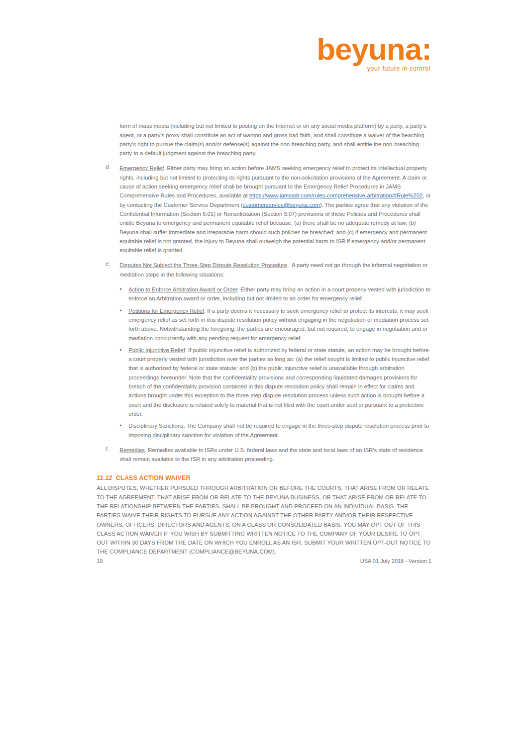beyuna:
your future in control
form of mass media (including but not limited to posting on the Internet or on any social media platform) by a party, a party's agent, or a party's proxy shall constitute an act of wanton and gross bad faith, and shall constitute a waiver of the beaching party's right to pursue the claim(s) and/or defense(s) against the non-breaching party, and shall entitle the non-breaching party to a default judgment against the breaching party.
d.
Emergency Relief. Either party may bring an action before JAMS seeking emergency relief to protect its intellectual property rights, including but not limited to protecting its rights pursuant to the non-solicitation provisions of the Agreement. A claim or cause of action seeking emergency relief shall be brought pursuant to the Emergency Relief Procedures in JAMS Comprehensive Rules and Procedures, available at https://www.jamsadr.com/rules-comprehensive-arbitration/#Rule%202, or by contacting the Customer Service Department (customerservice@beyuna.com). The parties agree that any violation of the Confidential Information (Section 6.01) or Nonsolicitation (Section 3.07) provisions of these Policies and Procedures shall entitle Beyuna to emergency and permanent equitable relief because: (a) there shall be no adequate remedy at law; (b) Beyuna shall suffer immediate and irreparable harm should such policies be breached; and (c) if emergency and permanent equitable relief is not granted, the injury to Beyuna shall outweigh the potential harm to ISR if emergency and/or permanent equitable relief is granted.
e.
Disputes Not Subject the Three-Step Dispute Resolution Procedure. A party need not go through the informal negotiation or mediation steps in the following situations:
Action to Enforce Arbitration Award or Order. Either party may bring an action in a court properly vested with jurisdiction to enforce an Arbitration award or order, including but not limited to an order for emergency relief.
Petitions for Emergency Relief. If a party deems it necessary to seek emergency relief to protect its interests, it may seek emergency relief as set forth in this dispute resolution policy without engaging in the negotiation or mediation process set forth above. Notwithstanding the foregoing, the parties are encouraged, but not required, to engage in negotiation and or mediation concurrently with any pending request for emergency relief.
Public Injunctive Relief. If public injunctive relief is authorized by federal or state statute, an action may be brought before a court properly vested with jurisdiction over the parties so long as: (a) the relief sought is limited to public injunctive relief that is authorized by federal or state statute; and (b) the public injunctive relief is unavailable through arbitration proceedings hereunder. Note that the confidentiality provisions and corresponding liquidated damages provisions for breach of the confidentiality provision contained in this dispute resolution policy shall remain in effect for claims and actions brought under this exception to the three-step dispute resolution process unless such action is brought before a court and the disclosure is related solely to material that is not filed with the court under seal or pursuant to a protective order.
Disciplinary Sanctions. The Company shall not be required to engage in the three-step dispute resolution process prior to imposing disciplinary sanction for violation of the Agreement.
f.
Remedies. Remedies available to ISRs under U.S. federal laws and the state and local laws of an ISR's state of residence shall remain available to the ISR in any arbitration proceeding.
11.12 CLASS ACTION WAIVER
ALL DISPUTES, WHETHER PURSUED THROUGH ARBITRATION OR BEFORE THE COURTS, THAT ARISE FROM OR RELATE TO THE AGREEMENT, THAT ARISE FROM OR RELATE TO THE BEYUNA BUSINESS, OR THAT ARISE FROM OR RELATE TO THE RELATIONSHIP BETWEEN THE PARTIES, SHALL BE BROUGHT AND PROCEED ON AN INDIVIDUAL BASIS. THE PARTIES WAIVE THEIR RIGHTS TO PURSUE ANY ACTION AGAINST THE OTHER PARTY AND/OR THEIR RESPECTIVE OWNERS, OFFICERS, DIRECTORS AND AGENTS, ON A CLASS OR CONSOLIDATED BASIS. YOU MAY OPT OUT OF THIS CLASS ACTION WAIVER IF YOU WISH BY SUBMITTING WRITTEN NOTICE TO THE COMPANY OF YOUR DESIRE TO OPT OUT WITHIN 30 DAYS FROM THE DATE ON WHICH YOU ENROLL AS AN ISR. SUBMIT YOUR WRITTEN OPT-OUT NOTICE TO THE COMPLIANCE DEPARTMENT (COMPLIANCE@BEYUNA.COM).
19 USA 01 July 2018 - Version 1